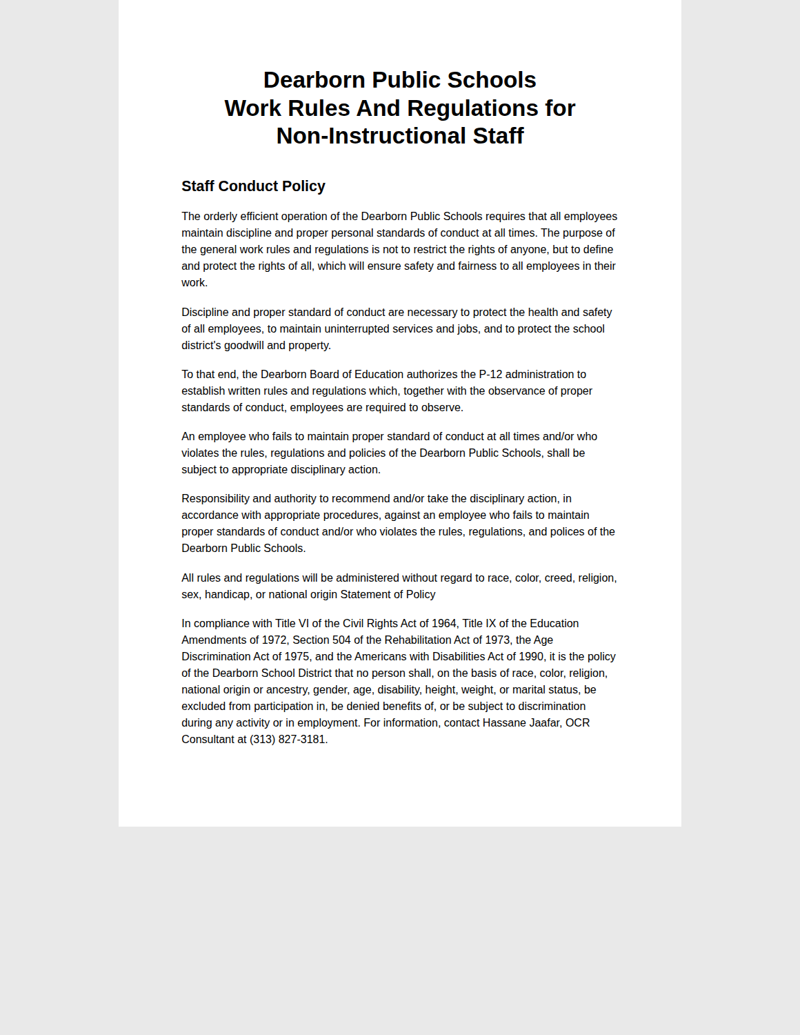Dearborn Public Schools
Work Rules And Regulations for
Non-Instructional Staff
Staff Conduct Policy
The orderly efficient operation of the Dearborn Public Schools requires that all employees maintain discipline and proper personal standards of conduct at all times. The purpose of the general work rules and regulations is not to restrict the rights of anyone, but to define and protect the rights of all, which will ensure safety and fairness to all employees in their work.
Discipline and proper standard of conduct are necessary to protect the health and safety of all employees, to maintain uninterrupted services and jobs, and to protect the school district's goodwill and property.
To that end, the Dearborn Board of Education authorizes the P-12 administration to establish written rules and regulations which, together with the observance of proper standards of conduct, employees are required to observe.
An employee who fails to maintain proper standard of conduct at all times and/or who violates the rules, regulations and policies of the Dearborn Public Schools, shall be subject to appropriate disciplinary action.
Responsibility and authority to recommend and/or take the disciplinary action, in accordance with appropriate procedures, against an employee who fails to maintain proper standards of conduct and/or who violates the rules, regulations, and polices of the Dearborn Public Schools.
All rules and regulations will be administered without regard to race, color, creed, religion, sex, handicap, or national origin Statement of Policy
In compliance with Title VI of the Civil Rights Act of 1964, Title IX of the Education Amendments of 1972, Section 504 of the Rehabilitation Act of 1973, the Age Discrimination Act of 1975, and the Americans with Disabilities Act of 1990, it is the policy of the Dearborn School District that no person shall, on the basis of race, color, religion, national origin or ancestry, gender, age, disability, height, weight, or marital status, be excluded from participation in, be denied benefits of, or be subject to discrimination during any activity or in employment. For information, contact Hassane Jaafar, OCR Consultant at (313) 827-3181.